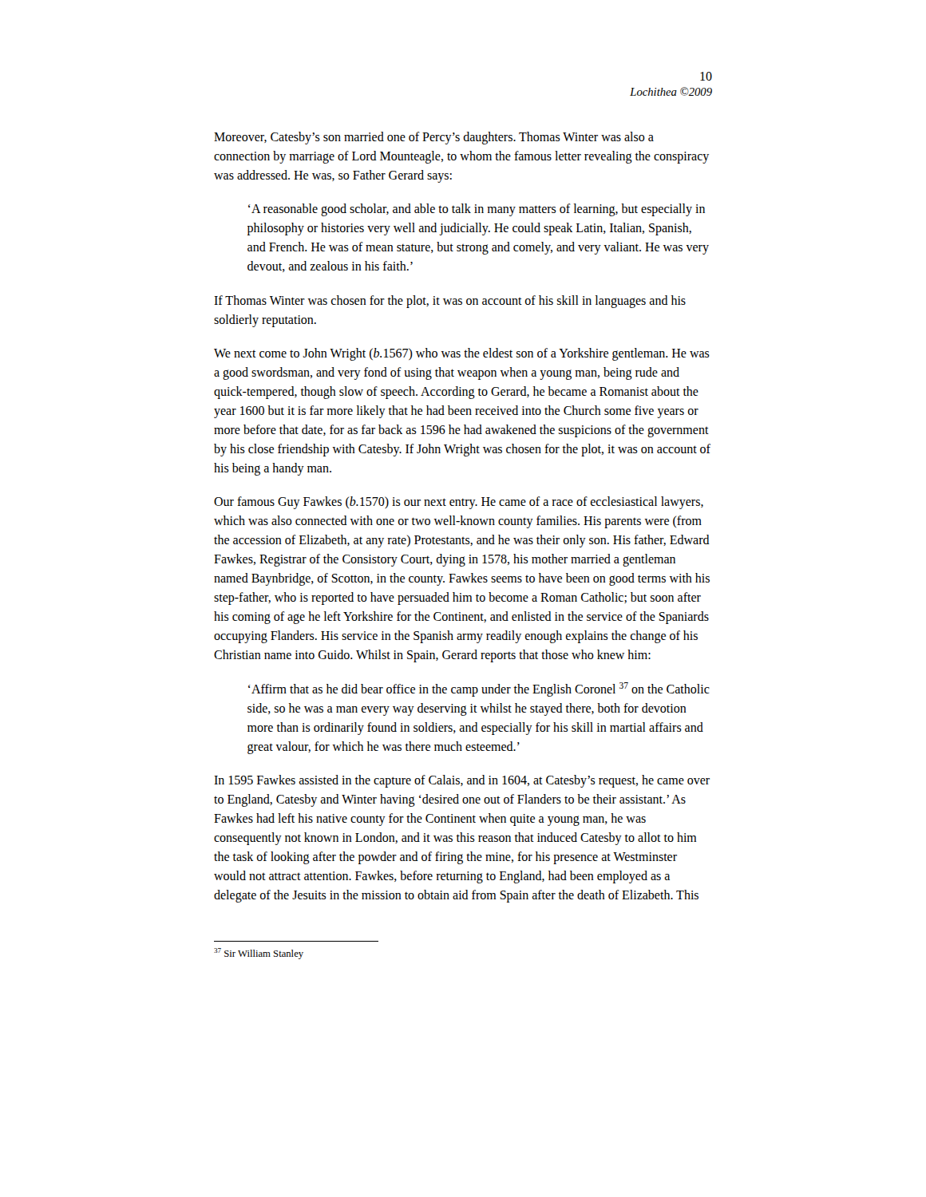10
Lochithea ©2009
Moreover, Catesby’s son married one of Percy’s daughters. Thomas Winter was also a connection by marriage of Lord Mounteagle, to whom the famous letter revealing the conspiracy was addressed. He was, so Father Gerard says:
‘A reasonable good scholar, and able to talk in many matters of learning, but especially in philosophy or histories very well and judicially. He could speak Latin, Italian, Spanish, and French. He was of mean stature, but strong and comely, and very valiant. He was very devout, and zealous in his faith.’
If Thomas Winter was chosen for the plot, it was on account of his skill in languages and his soldierly reputation.
We next come to John Wright (b. 1567) who was the eldest son of a Yorkshire gentleman. He was a good swordsman, and very fond of using that weapon when a young man, being rude and quick-tempered, though slow of speech. According to Gerard, he became a Romanist about the year 1600 but it is far more likely that he had been received into the Church some five years or more before that date, for as far back as 1596 he had awakened the suspicions of the government by his close friendship with Catesby. If John Wright was chosen for the plot, it was on account of his being a handy man.
Our famous Guy Fawkes (b. 1570) is our next entry. He came of a race of ecclesiastical lawyers, which was also connected with one or two well-known county families. His parents were (from the accession of Elizabeth, at any rate) Protestants, and he was their only son. His father, Edward Fawkes, Registrar of the Consistory Court, dying in 1578, his mother married a gentleman named Baynbridge, of Scotton, in the county. Fawkes seems to have been on good terms with his step-father, who is reported to have persuaded him to become a Roman Catholic; but soon after his coming of age he left Yorkshire for the Continent, and enlisted in the service of the Spaniards occupying Flanders. His service in the Spanish army readily enough explains the change of his Christian name into Guido. Whilst in Spain, Gerard reports that those who knew him:
‘Affirm that as he did bear office in the camp under the English Coronel 37 on the Catholic side, so he was a man every way deserving it whilst he stayed there, both for devotion more than is ordinarily found in soldiers, and especially for his skill in martial affairs and great valour, for which he was there much esteemed.’
In 1595 Fawkes assisted in the capture of Calais, and in 1604, at Catesby’s request, he came over to England, Catesby and Winter having ‘desired one out of Flanders to be their assistant.’ As Fawkes had left his native county for the Continent when quite a young man, he was consequently not known in London, and it was this reason that induced Catesby to allot to him the task of looking after the powder and of firing the mine, for his presence at Westminster would not attract attention. Fawkes, before returning to England, had been employed as a delegate of the Jesuits in the mission to obtain aid from Spain after the death of Elizabeth. This
37 Sir William Stanley